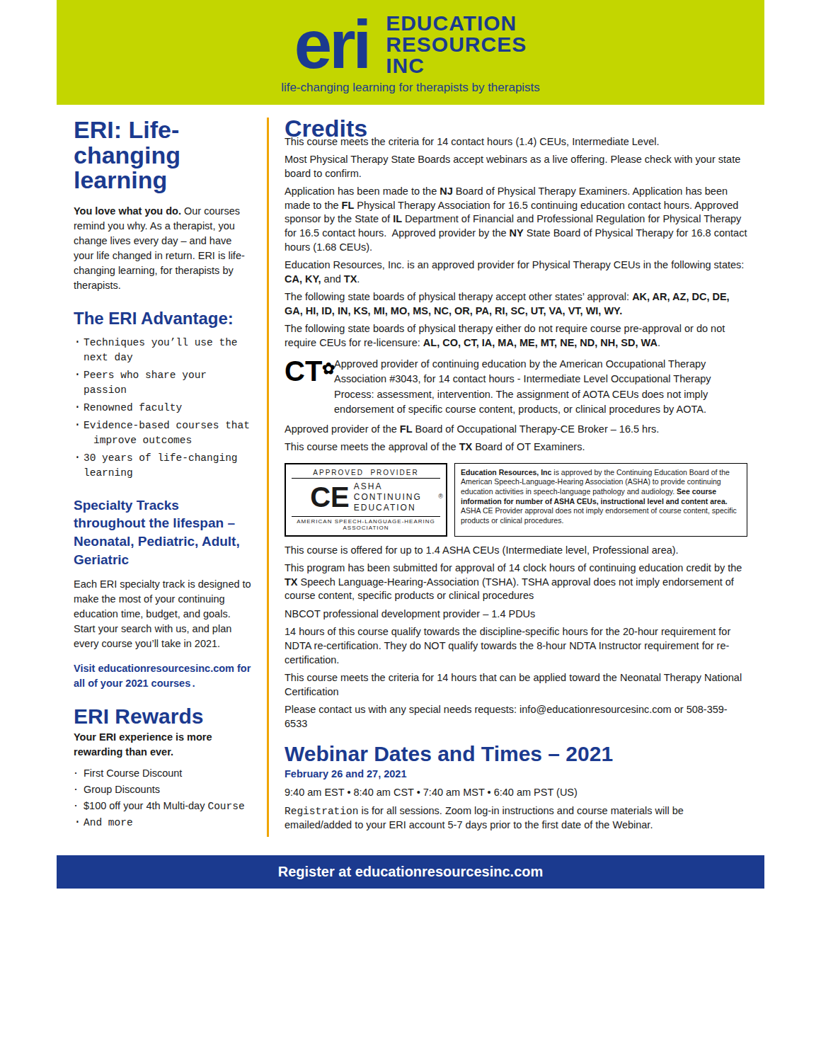eri
EDUCATION
RESOURCES
INC
life-changing learning for therapists by therapists
ERI: Life-changing learning
You love what you do. Our courses remind you why. As a therapist, you change lives every day – and have your life changed in return. ERI is life-changing learning, for therapists by therapists.
The ERI Advantage:
Techniques you’ll use the next day
Peers who share your passion
Renowned faculty
Evidence-based courses thatimprove outcomes
30 years of life-changing learning
Specialty Tracks throughout the lifespan – Neonatal, Pediatric, Adult, Geriatric
Each ERI specialty track is designed to make the most of your continuing education time, budget, and goals. Start your search with us, and plan every course you’ll take in 2021.
Visit educationresourcesinc.com for all of your 2021 courses.
ERI Rewards
Your ERI experience is more rewarding than ever.
First Course Discount
Group Discounts
$100 off your 4th Multi-day Course
And more
Credits
This course meets the criteria for 14 contact hours (1.4) CEUs, Intermediate Level.
Most Physical Therapy State Boards accept webinars as a live offering. Please check with your state board to confirm.
Application has been made to the NJ Board of Physical Therapy Examiners. Application has been made to the FL Physical Therapy Association for 16.5 continuing education contact hours. Approved sponsor by the State of IL Department of Financial and Professional Regulation for Physical Therapy for 16.5 contact hours. Approved provider by the NY State Board of Physical Therapy for 16.8 contact hours (1.68 CEUs).
Education Resources, Inc. is an approved provider for Physical Therapy CEUs in the following states: CA, KY, and TX.
The following state boards of physical therapy accept other states’ approval: AK, AR, AZ, DC, DE, GA, HI, ID, IN, KS, MI, MO, MS, NC, OR, PA, RI, SC, UT, VA, VT, WI, WY.
The following state boards of physical therapy either do not require course pre-approval or do not require CEUs for re-licensure: AL, CO, CT, IA, MA, ME, MT, NE, ND, NH, SD, WA.
CT✿
Approved provider of continuing education by the American Occupational Therapy Association #3043, for 14 contact hours - Intermediate Level Occupational Therapy Process: assessment, intervention. The assignment of AOTA CEUs does not imply endorsement of specific course content, products, or clinical procedures by AOTA.
Approved provider of the FL Board of Occupational Therapy-CE Broker – 16.5 hrs.
This course meets the approval of the TX Board of OT Examiners.
APPROVED PROVIDER
CE
ASHA
CONTINUING
EDUCATION
®
AMERICAN SPEECH-LANGUAGE-HEARING ASSOCIATION
Education Resources, Inc is approved by the Continuing Education Board of the American Speech-Language-Hearing Association (ASHA) to provide continuing education activities in speech-language pathology and audiology. See course information for number of ASHA CEUs, instructional level and content area. ASHA CE Provider approval does not imply endorsement of course content, specific products or clinical procedures.
This course is offered for up to 1.4 ASHA CEUs (Intermediate level, Professional area).
This program has been submitted for approval of 14 clock hours of continuing education credit by the TX Speech Language-Hearing-Association (TSHA). TSHA approval does not imply endorsement of course content, specific products or clinical procedures
NBCOT professional development provider – 1.4 PDUs
14 hours of this course qualify towards the discipline-specific hours for the 20-hour requirement for NDTA re-certification. They do NOT qualify towards the 8-hour NDTA Instructor requirement for re-certification.
This course meets the criteria for 14 hours that can be applied toward the Neonatal Therapy National Certification
Please contact us with any special needs requests: info@educationresourcesinc.com or 508-359-6533
Webinar Dates and Times – 2021
February 26 and 27, 2021
9:40 am EST • 8:40 am CST • 7:40 am MST • 6:40 am PST (US)
Registration is for all sessions. Zoom log-in instructions and course materials will be emailed/added to your ERI account 5-7 days prior to the first date of the Webinar.
Register at educationresourcesinc.com